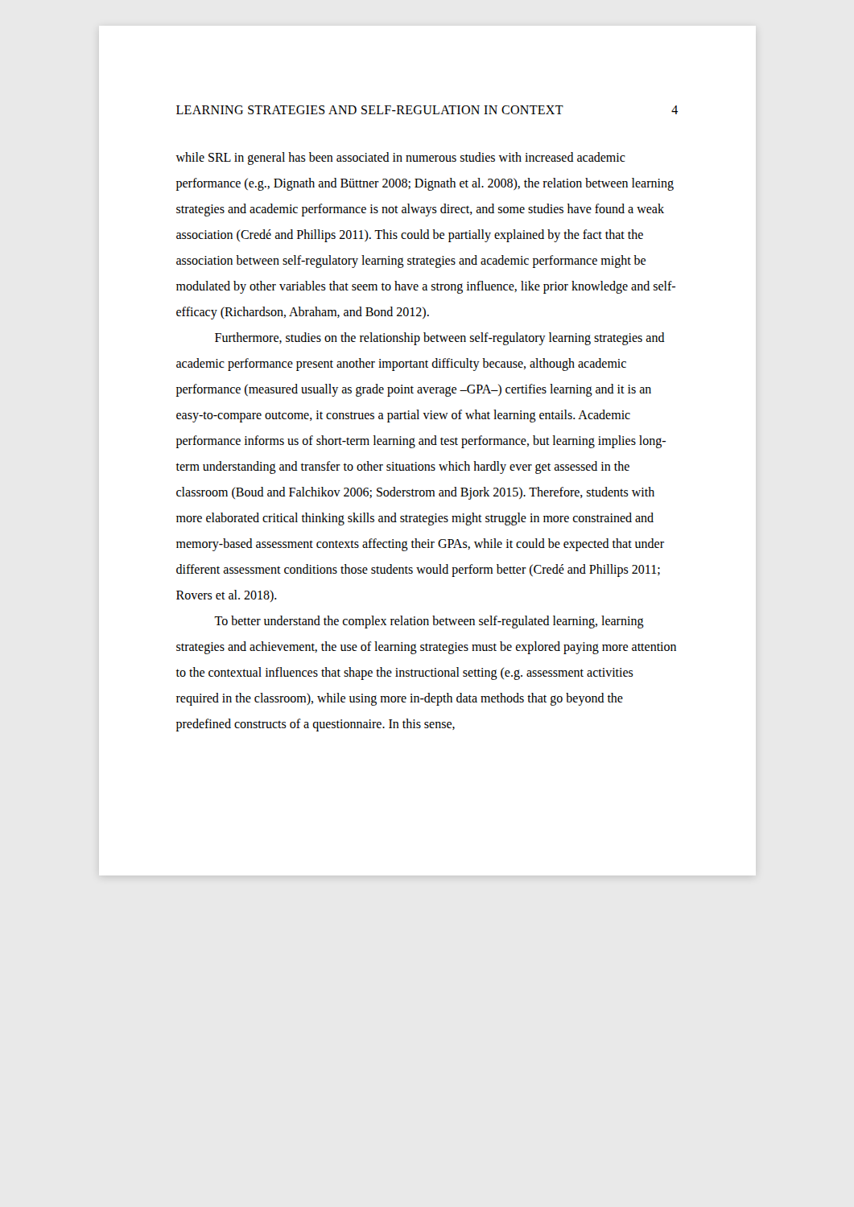Learning Strategies and Self-Regulation in Context 4
while SRL in general has been associated in numerous studies with increased academic performance (e.g., Dignath and Büttner 2008; Dignath et al. 2008), the relation between learning strategies and academic performance is not always direct, and some studies have found a weak association (Credé and Phillips 2011). This could be partially explained by the fact that the association between self-regulatory learning strategies and academic performance might be modulated by other variables that seem to have a strong influence, like prior knowledge and self-efficacy (Richardson, Abraham, and Bond 2012).
Furthermore, studies on the relationship between self-regulatory learning strategies and academic performance present another important difficulty because, although academic performance (measured usually as grade point average –GPA–) certifies learning and it is an easy-to-compare outcome, it construes a partial view of what learning entails. Academic performance informs us of short-term learning and test performance, but learning implies long-term understanding and transfer to other situations which hardly ever get assessed in the classroom (Boud and Falchikov 2006; Soderstrom and Bjork 2015). Therefore, students with more elaborated critical thinking skills and strategies might struggle in more constrained and memory-based assessment contexts affecting their GPAs, while it could be expected that under different assessment conditions those students would perform better (Credé and Phillips 2011; Rovers et al. 2018).
To better understand the complex relation between self-regulated learning, learning strategies and achievement, the use of learning strategies must be explored paying more attention to the contextual influences that shape the instructional setting (e.g. assessment activities required in the classroom), while using more in-depth data methods that go beyond the predefined constructs of a questionnaire. In this sense,